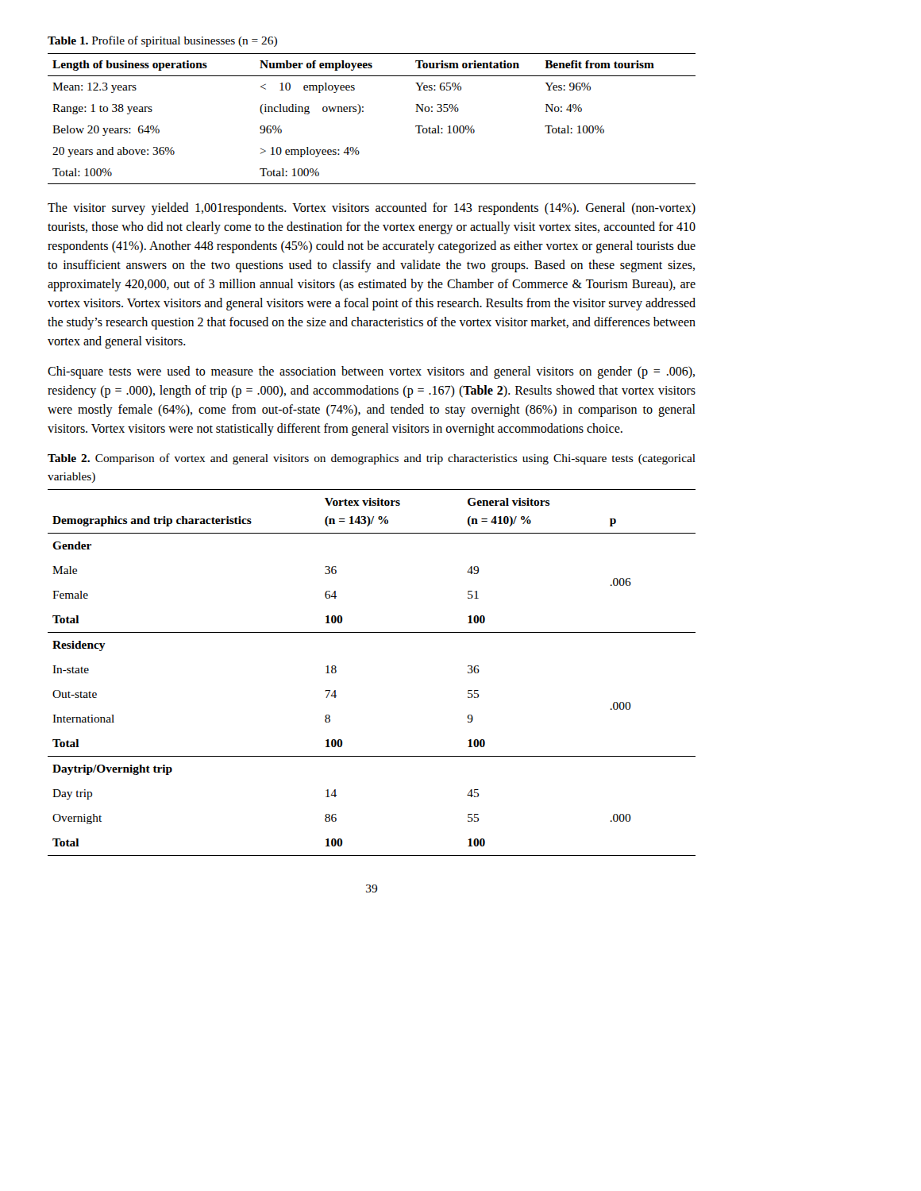Table 1. Profile of spiritual businesses (n = 26)
| Length of business operations | Number of employees | Tourism orientation | Benefit from tourism |
| --- | --- | --- | --- |
| Mean: 12.3 years | < 10 employees | Yes: 65% | Yes: 96% |
| Range: 1 to 38 years | (including owners): | No: 35% | No: 4% |
| Below 20 years: 64% | 96% | Total: 100% | Total: 100% |
| 20 years and above: 36% | > 10 employees: 4% | | |
| Total: 100% | Total: 100% | | |
The visitor survey yielded 1,001respondents. Vortex visitors accounted for 143 respondents (14%). General (non-vortex) tourists, those who did not clearly come to the destination for the vortex energy or actually visit vortex sites, accounted for 410 respondents (41%). Another 448 respondents (45%) could not be accurately categorized as either vortex or general tourists due to insufficient answers on the two questions used to classify and validate the two groups. Based on these segment sizes, approximately 420,000, out of 3 million annual visitors (as estimated by the Chamber of Commerce & Tourism Bureau), are vortex visitors. Vortex visitors and general visitors were a focal point of this research. Results from the visitor survey addressed the study’s research question 2 that focused on the size and characteristics of the vortex visitor market, and differences between vortex and general visitors.
Chi-square tests were used to measure the association between vortex visitors and general visitors on gender (p = .006), residency (p = .000), length of trip (p = .000), and accommodations (p = .167) (Table 2). Results showed that vortex visitors were mostly female (64%), come from out-of-state (74%), and tended to stay overnight (86%) in comparison to general visitors. Vortex visitors were not statistically different from general visitors in overnight accommodations choice.
Table 2. Comparison of vortex and general visitors on demographics and trip characteristics using Chi-square tests (categorical variables)
| Demographics and trip characteristics | Vortex visitors (n = 143)/ % | General visitors (n = 410)/ % | p |
| --- | --- | --- | --- |
| Gender | | | |
| Male | 36 | 49 | .006 |
| Female | 64 | 51 |
| Total | 100 | 100 | |
| Residency | | | |
| In-state | 18 | 36 | |
| Out-state | 74 | 55 | .000 |
| International | 8 | 9 |
| Total | 100 | 100 | |
| Daytrip/Overnight trip | | | |
| Day trip | 14 | 45 | |
| Overnight | 86 | 55 | .000 |
| Total | 100 | 100 | |
39